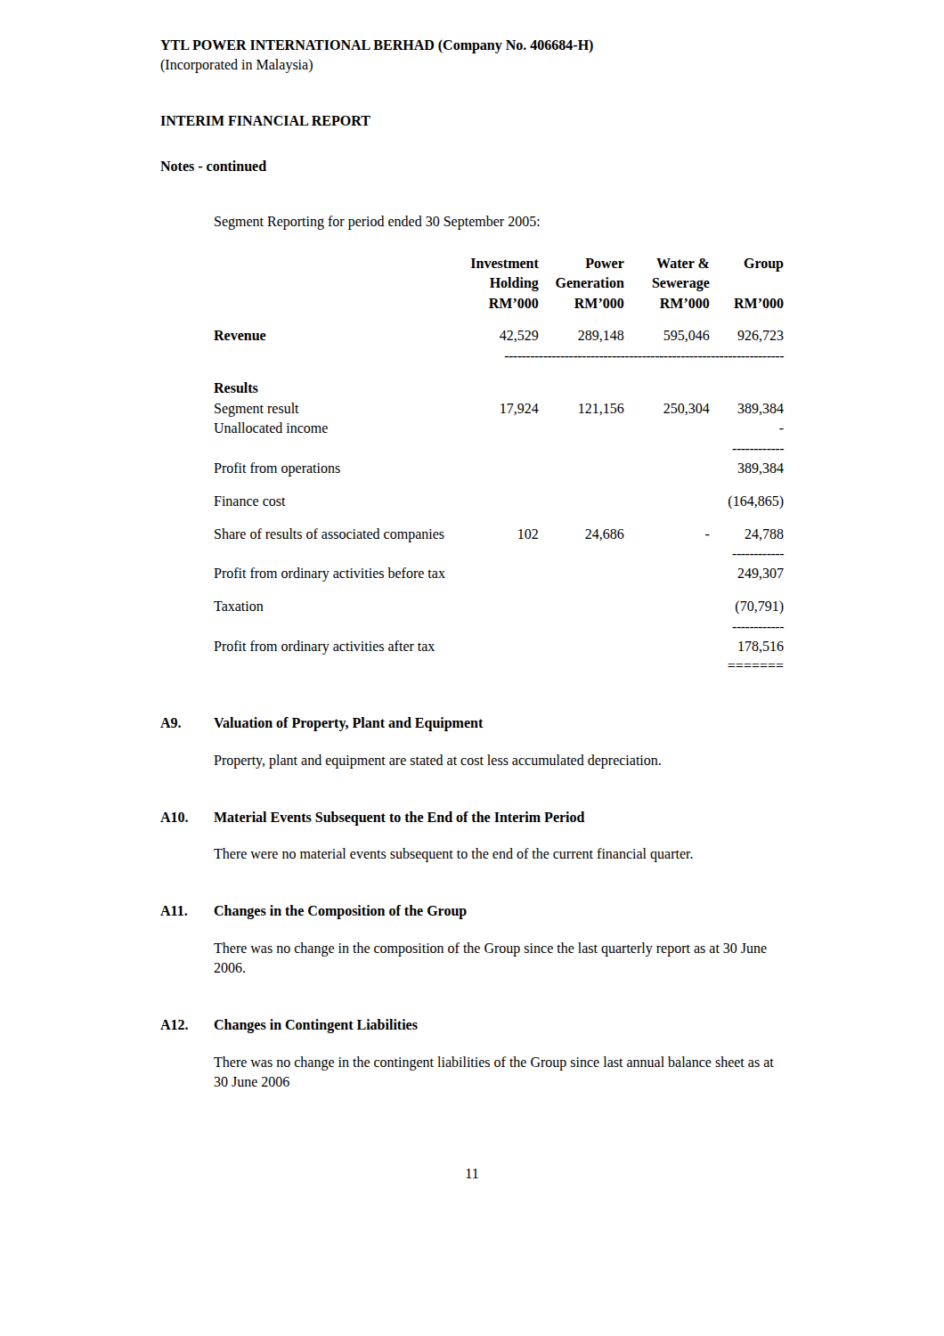YTL POWER INTERNATIONAL BERHAD (Company No. 406684-H)
(Incorporated in Malaysia)
INTERIM FINANCIAL REPORT
Notes - continued
Segment Reporting for period ended 30 September 2005:
| | Investment Holding RM’000 | Power Generation RM’000 | Water & Sewerage RM’000 | Group RM’000 |
| --- | --- | --- | --- | --- |
| Revenue | 42,529 | 289,148 | 595,046 | 926,723 |
| | ----------------------------------------------------------------- |
| Results | | | | |
| Segment result | 17,924 | 121,156 | 250,304 | 389,384 |
| Unallocated income | | | | - |
| | | | | ------------ |
| Profit from operations | | | | 389,384 |
| Finance cost | | | | (164,865) |
| Share of results of associated companies | 102 | 24,686 | - | 24,788 |
| | | | | ------------ |
| Profit from ordinary activities before tax | | | | 249,307 |
| Taxation | | | | (70,791) |
| | | | | ------------ |
| Profit from ordinary activities after tax | | | | 178,516 |
| | | | | ======= |
A9.
Valuation of Property, Plant and Equipment
Property, plant and equipment are stated at cost less accumulated depreciation.
A10.
Material Events Subsequent to the End of the Interim Period
There were no material events subsequent to the end of the current financial quarter.
A11.
Changes in the Composition of the Group
There was no change in the composition of the Group since the last quarterly report as at 30 June 2006.
A12.
Changes in Contingent Liabilities
There was no change in the contingent liabilities of the Group since last annual balance sheet as at 30 June 2006
11